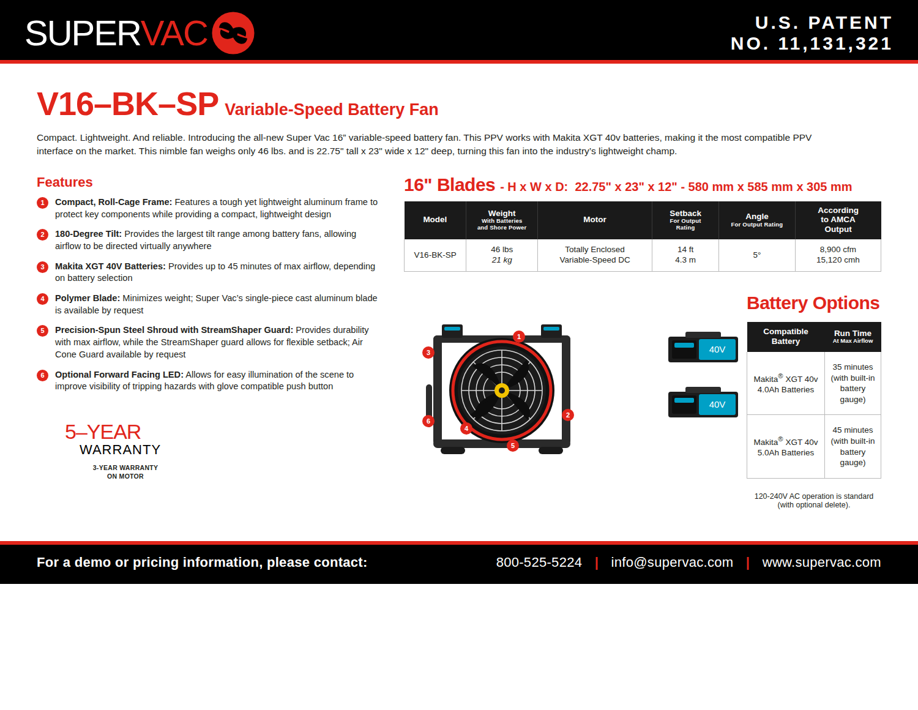SUPER VAC
U.S. PATENT
NO. 11,131,321
V16–BK–SPVariable-Speed Battery Fan
Compact. Lightweight. And reliable. Introducing the all-new Super Vac 16” variable-speed battery fan. This PPV works with Makita XGT 40v batteries, making it the most compatible PPV interface on the market. This nimble fan weighs only 46 lbs. and is 22.75" tall x 23" wide x 12" deep, turning this fan into the industry’s lightweight champ.
Features
1 Compact, Roll-Cage Frame: Features a tough yet lightweight aluminum frame to protect key components while providing a compact, lightweight design
2180-Degree Tilt: Provides the largest tilt range among battery fans, allowing airflow to be directed virtually anywhere
3 Makita XGT 40V Batteries: Provides up to 45 minutes of max airflow, depending on battery selection
4 Polymer Blade: Minimizes weight; Super Vac’s single-piece cast aluminum blade is available by request
5 Precision-Spun Steel Shroud with StreamShaper Guard: Provides durability with max airflow, while the StreamShaper guard allows for flexible setback; Air Cone Guard available by request
6 Optional Forward Facing LED: Allows for easy illumination of the scene to improve visibility of tripping hazards with glove compatible push button
5–YEAR
WARRANTY
3-YEAR WARRANTY
ON MOTOR
16" Blades - H x W x D: 22.75" x 23" x 12" - 580 mm x 585 mm x 305 mm
| Model | Weight With Batteries and Shore Power | Motor | Setback For Output Rating | Angle For Output Rating | According to AMCA Output |
| --- | --- | --- | --- | --- | --- |
| V16-BK-SP | 46 lbs 21 kg | Totally Enclosed Variable-Speed DC | 14 ft 4.3 m | 5° | 8,900 cfm 15,120 cmh |
3 1 2 6 4 5
40V 40V
Battery Options
| Compatible Battery | Run Time At Max Airflow |
| --- | --- |
| Makita ® XGT 40v 4.0Ah Batteries | 35 minutes (with built-in battery gauge) |
| Makita ® XGT 40v 5.0Ah Batteries | 45 minutes (with built-in battery gauge) |
120-240V AC operation is standard (with optional delete).
For a demo or pricing information, please contact:
800-525-5224 | info@supervac.com | www.supervac.com